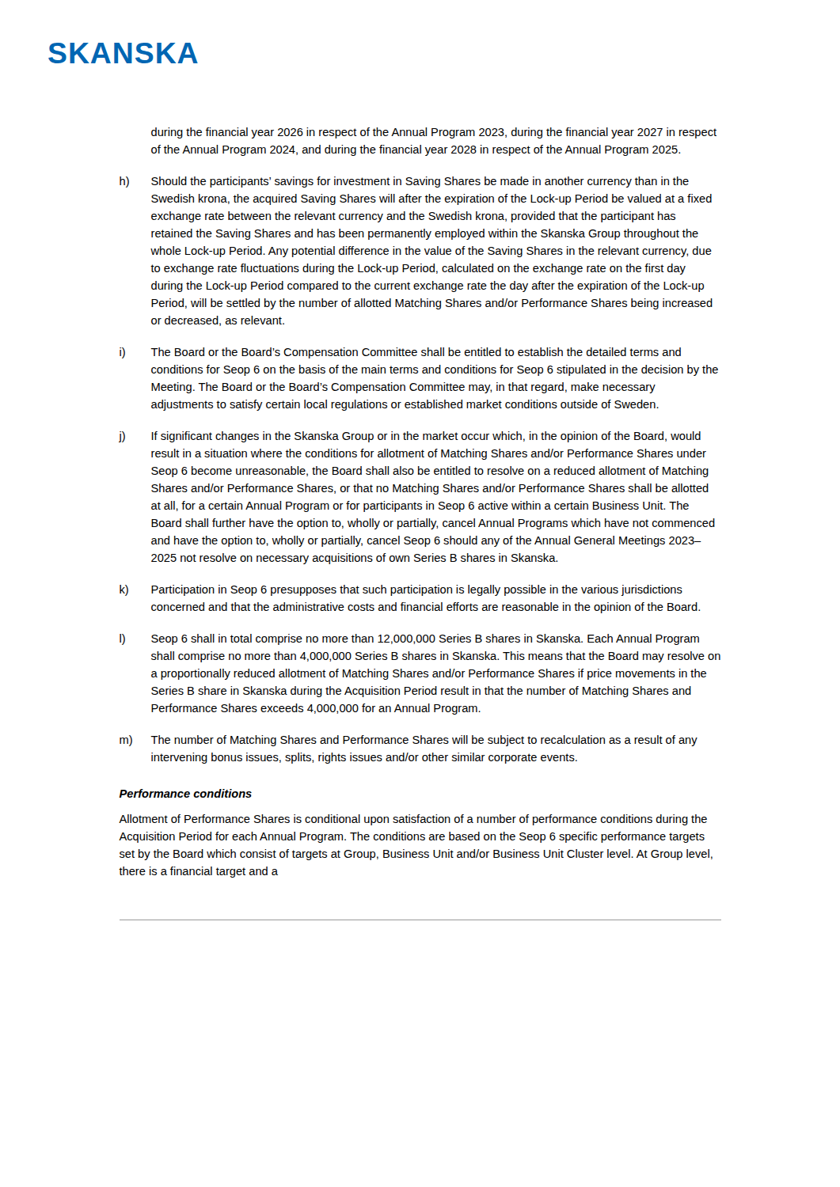SKANSKA
during the financial year 2026 in respect of the Annual Program 2023, during the financial year 2027 in respect of the Annual Program 2024, and during the financial year 2028 in respect of the Annual Program 2025.
h) Should the participants’ savings for investment in Saving Shares be made in another currency than in the Swedish krona, the acquired Saving Shares will after the expiration of the Lock-up Period be valued at a fixed exchange rate between the relevant currency and the Swedish krona, provided that the participant has retained the Saving Shares and has been permanently employed within the Skanska Group throughout the whole Lock-up Period. Any potential difference in the value of the Saving Shares in the relevant currency, due to exchange rate fluctuations during the Lock-up Period, calculated on the exchange rate on the first day during the Lock-up Period compared to the current exchange rate the day after the expiration of the Lock-up Period, will be settled by the number of allotted Matching Shares and/or Performance Shares being increased or decreased, as relevant.
i) The Board or the Board’s Compensation Committee shall be entitled to establish the detailed terms and conditions for Seop 6 on the basis of the main terms and conditions for Seop 6 stipulated in the decision by the Meeting. The Board or the Board’s Compensation Committee may, in that regard, make necessary adjustments to satisfy certain local regulations or established market conditions outside of Sweden.
j) If significant changes in the Skanska Group or in the market occur which, in the opinion of the Board, would result in a situation where the conditions for allotment of Matching Shares and/or Performance Shares under Seop 6 become unreasonable, the Board shall also be entitled to resolve on a reduced allotment of Matching Shares and/or Performance Shares, or that no Matching Shares and/or Performance Shares shall be allotted at all, for a certain Annual Program or for participants in Seop 6 active within a certain Business Unit. The Board shall further have the option to, wholly or partially, cancel Annual Programs which have not commenced and have the option to, wholly or partially, cancel Seop 6 should any of the Annual General Meetings 2023–2025 not resolve on necessary acquisitions of own Series B shares in Skanska.
k) Participation in Seop 6 presupposes that such participation is legally possible in the various jurisdictions concerned and that the administrative costs and financial efforts are reasonable in the opinion of the Board.
l) Seop 6 shall in total comprise no more than 12,000,000 Series B shares in Skanska. Each Annual Program shall comprise no more than 4,000,000 Series B shares in Skanska. This means that the Board may resolve on a proportionally reduced allotment of Matching Shares and/or Performance Shares if price movements in the Series B share in Skanska during the Acquisition Period result in that the number of Matching Shares and Performance Shares exceeds 4,000,000 for an Annual Program.
m) The number of Matching Shares and Performance Shares will be subject to recalculation as a result of any intervening bonus issues, splits, rights issues and/or other similar corporate events.
Performance conditions
Allotment of Performance Shares is conditional upon satisfaction of a number of performance conditions during the Acquisition Period for each Annual Program. The conditions are based on the Seop 6 specific performance targets set by the Board which consist of targets at Group, Business Unit and/or Business Unit Cluster level. At Group level, there is a financial target and a